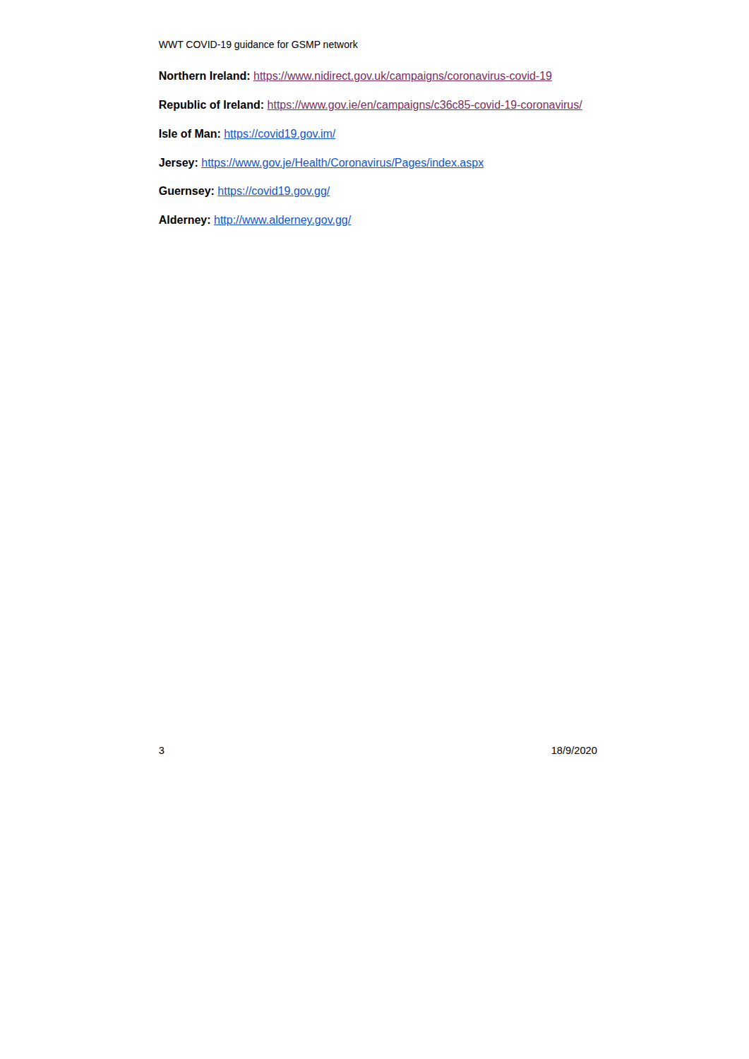WWT COVID-19 guidance for GSMP network
Northern Ireland: https://www.nidirect.gov.uk/campaigns/coronavirus-covid-19
Republic of Ireland: https://www.gov.ie/en/campaigns/c36c85-covid-19-coronavirus/
Isle of Man: https://covid19.gov.im/
Jersey: https://www.gov.je/Health/Coronavirus/Pages/index.aspx
Guernsey: https://covid19.gov.gg/
Alderney: http://www.alderney.gov.gg/
3
18/9/2020